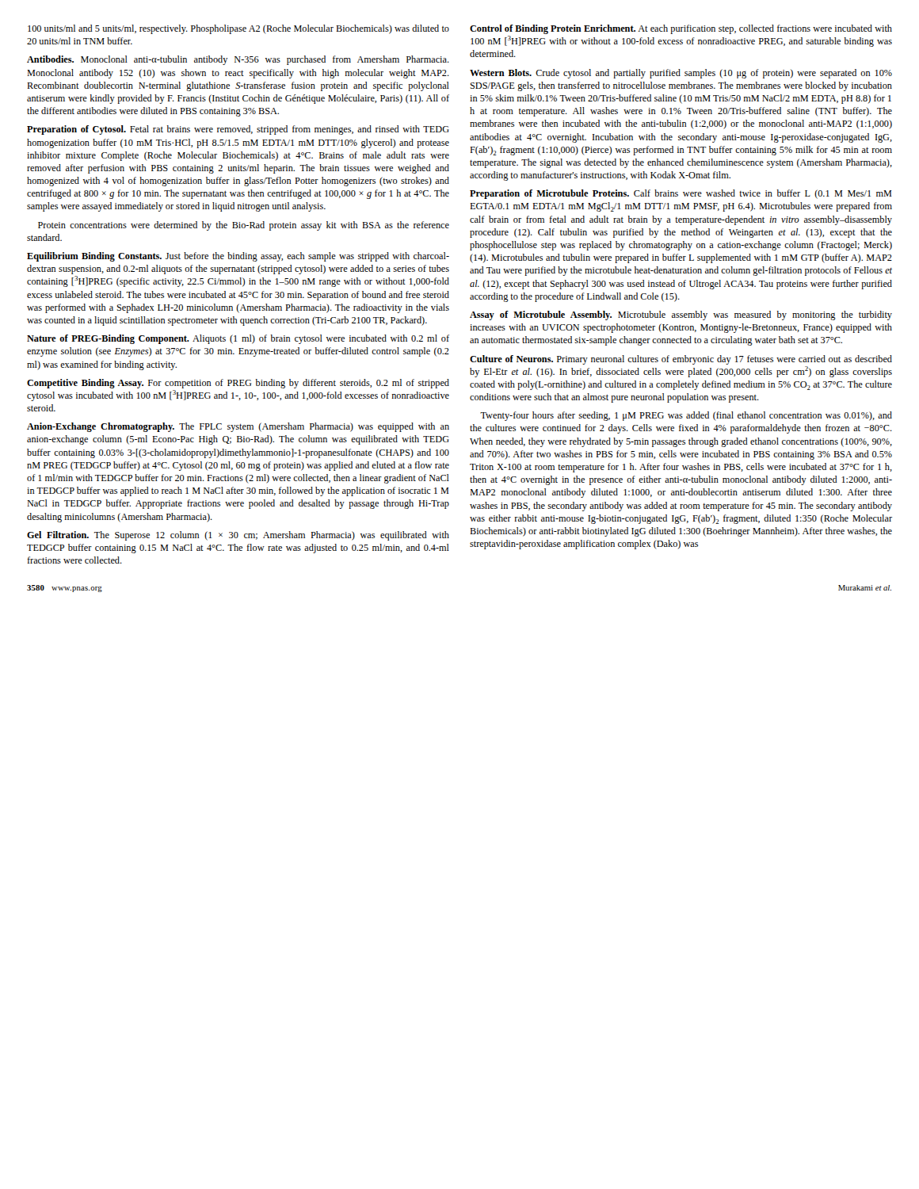100 units/ml and 5 units/ml, respectively. Phospholipase A2 (Roche Molecular Biochemicals) was diluted to 20 units/ml in TNM buffer.
Antibodies. Monoclonal anti-α-tubulin antibody N-356 was purchased from Amersham Pharmacia. Monoclonal antibody 152 (10) was shown to react specifically with high molecular weight MAP2. Recombinant doublecortin N-terminal glutathione S-transferase fusion protein and specific polyclonal antiserum were kindly provided by F. Francis (Institut Cochin de Génétique Moléculaire, Paris) (11). All of the different antibodies were diluted in PBS containing 3% BSA.
Preparation of Cytosol. Fetal rat brains were removed, stripped from meninges, and rinsed with TEDG homogenization buffer (10 mM Tris·HCl, pH 8.5/1.5 mM EDTA/1 mM DTT/10% glycerol) and protease inhibitor mixture Complete (Roche Molecular Biochemicals) at 4°C. Brains of male adult rats were removed after perfusion with PBS containing 2 units/ml heparin. The brain tissues were weighed and homogenized with 4 vol of homogenization buffer in glass/Teflon Potter homogenizers (two strokes) and centrifuged at 800 × g for 10 min. The supernatant was then centrifuged at 100,000 × g for 1 h at 4°C. The samples were assayed immediately or stored in liquid nitrogen until analysis.
Protein concentrations were determined by the Bio-Rad protein assay kit with BSA as the reference standard.
Equilibrium Binding Constants. Just before the binding assay, each sample was stripped with charcoal-dextran suspension, and 0.2-ml aliquots of the supernatant (stripped cytosol) were added to a series of tubes containing [3H]PREG (specific activity, 22.5 Ci/mmol) in the 1–500 nM range with or without 1,000-fold excess unlabeled steroid. The tubes were incubated at 45°C for 30 min. Separation of bound and free steroid was performed with a Sephadex LH-20 minicolumn (Amersham Pharmacia). The radioactivity in the vials was counted in a liquid scintillation spectrometer with quench correction (Tri-Carb 2100 TR, Packard).
Nature of PREG-Binding Component. Aliquots (1 ml) of brain cytosol were incubated with 0.2 ml of enzyme solution (see Enzymes) at 37°C for 30 min. Enzyme-treated or buffer-diluted control sample (0.2 ml) was examined for binding activity.
Competitive Binding Assay. For competition of PREG binding by different steroids, 0.2 ml of stripped cytosol was incubated with 100 nM [3H]PREG and 1-, 10-, 100-, and 1,000-fold excesses of nonradioactive steroid.
Anion-Exchange Chromatography. The FPLC system (Amersham Pharmacia) was equipped with an anion-exchange column (5-ml Econo-Pac High Q; Bio-Rad). The column was equilibrated with TEDG buffer containing 0.03% 3-[(3-cholamidopropyl)dimethylammonio]-1-propanesulfonate (CHAPS) and 100 nM PREG (TEDGCP buffer) at 4°C. Cytosol (20 ml, 60 mg of protein) was applied and eluted at a flow rate of 1 ml/min with TEDGCP buffer for 20 min. Fractions (2 ml) were collected, then a linear gradient of NaCl in TEDGCP buffer was applied to reach 1 M NaCl after 30 min, followed by the application of isocratic 1 M NaCl in TEDGCP buffer. Appropriate fractions were pooled and desalted by passage through Hi-Trap desalting minicolumns (Amersham Pharmacia).
Gel Filtration. The Superose 12 column (1 × 30 cm; Amersham Pharmacia) was equilibrated with TEDGCP buffer containing 0.15 M NaCl at 4°C. The flow rate was adjusted to 0.25 ml/min, and 0.4-ml fractions were collected.
Control of Binding Protein Enrichment. At each purification step, collected fractions were incubated with 100 nM [3H]PREG with or without a 100-fold excess of nonradioactive PREG, and saturable binding was determined.
Western Blots. Crude cytosol and partially purified samples (10 μg of protein) were separated on 10% SDS/PAGE gels, then transferred to nitrocellulose membranes. The membranes were blocked by incubation in 5% skim milk/0.1% Tween 20/Tris-buffered saline (10 mM Tris/50 mM NaCl/2 mM EDTA, pH 8.8) for 1 h at room temperature. All washes were in 0.1% Tween 20/Tris-buffered saline (TNT buffer). The membranes were then incubated with the anti-tubulin (1:2,000) or the monoclonal anti-MAP2 (1:1,000) antibodies at 4°C overnight. Incubation with the secondary anti-mouse Ig-peroxidase-conjugated IgG, F(ab′)2 fragment (1:10,000) (Pierce) was performed in TNT buffer containing 5% milk for 45 min at room temperature. The signal was detected by the enhanced chemiluminescence system (Amersham Pharmacia), according to manufacturer's instructions, with Kodak X-Omat film.
Preparation of Microtubule Proteins. Calf brains were washed twice in buffer L (0.1 M Mes/1 mM EGTA/0.1 mM EDTA/1 mM MgCl2/1 mM DTT/1 mM PMSF, pH 6.4). Microtubules were prepared from calf brain or from fetal and adult rat brain by a temperature-dependent in vitro assembly–disassembly procedure (12). Calf tubulin was purified by the method of Weingarten et al. (13), except that the phosphocellulose step was replaced by chromatography on a cation-exchange column (Fractogel; Merck) (14). Microtubules and tubulin were prepared in buffer L supplemented with 1 mM GTP (buffer A). MAP2 and Tau were purified by the microtubule heat-denaturation and column gel-filtration protocols of Fellous et al. (12), except that Sephacryl 300 was used instead of Ultrogel ACA34. Tau proteins were further purified according to the procedure of Lindwall and Cole (15).
Assay of Microtubule Assembly. Microtubule assembly was measured by monitoring the turbidity increases with an UVICON spectrophotometer (Kontron, Montigny-le-Bretonneux, France) equipped with an automatic thermostated six-sample changer connected to a circulating water bath set at 37°C.
Culture of Neurons. Primary neuronal cultures of embryonic day 17 fetuses were carried out as described by El-Etr et al. (16). In brief, dissociated cells were plated (200,000 cells per cm2) on glass coverslips coated with poly(L-ornithine) and cultured in a completely defined medium in 5% CO2 at 37°C. The culture conditions were such that an almost pure neuronal population was present.
Twenty-four hours after seeding, 1 μM PREG was added (final ethanol concentration was 0.01%), and the cultures were continued for 2 days. Cells were fixed in 4% paraformaldehyde then frozen at −80°C. When needed, they were rehydrated by 5-min passages through graded ethanol concentrations (100%, 90%, and 70%). After two washes in PBS for 5 min, cells were incubated in PBS containing 3% BSA and 0.5% Triton X-100 at room temperature for 1 h. After four washes in PBS, cells were incubated at 37°C for 1 h, then at 4°C overnight in the presence of either anti-α-tubulin monoclonal antibody diluted 1:2000, anti-MAP2 monoclonal antibody diluted 1:1000, or anti-doublecortin antiserum diluted 1:300. After three washes in PBS, the secondary antibody was added at room temperature for 45 min. The secondary antibody was either rabbit anti-mouse Ig-biotin-conjugated IgG, F(ab′)2 fragment, diluted 1:350 (Roche Molecular Biochemicals) or anti-rabbit biotinylated IgG diluted 1:300 (Boehringer Mannheim). After three washes, the streptavidin-peroxidase amplification complex (Dako) was
3580 www.pnas.org
Murakami et al.